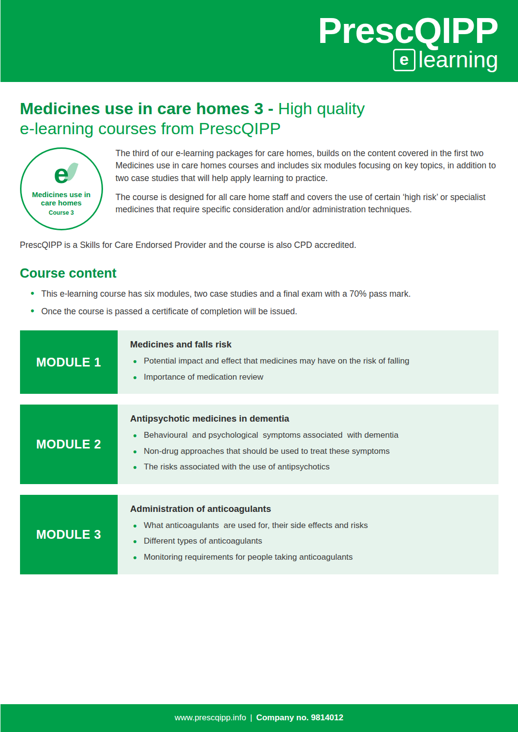PrescQIPP elearning
Medicines use in care homes 3 - High quality
e-learning courses from PrescQIPP
e Medicines use in
care homes Course 3
The third of our e-learning packages for care homes, builds on the content covered in the first two Medicines use in care homes courses and includes six modules focusing on key topics, in addition to two case studies that will help apply learning to practice.
The course is designed for all care home staff and covers the use of certain ‘high risk’ or specialist medicines that require specific consideration and/or administration techniques.
PrescQIPP is a Skills for Care Endorsed Provider and the course is also CPD accredited.
Course content
This e-learning course has six modules, two case studies and a final exam with a 70% pass mark.
Once the course is passed a certificate of completion will be issued.
MODULE 1
Medicines and falls risk
Potential impact and effect that medicines may have on the risk of falling
Importance of medication review
MODULE 2
Antipsychotic medicines in dementia
Behavioural and psychological symptoms associated with dementia
Non-drug approaches that should be used to treat these symptoms
The risks associated with the use of antipsychotics
MODULE 3
Administration of anticoagulants
What anticoagulants are used for, their side effects and risks
Different types of anticoagulants
Monitoring requirements for people taking anticoagulants
www.prescqipp.info|Company no. 9814012